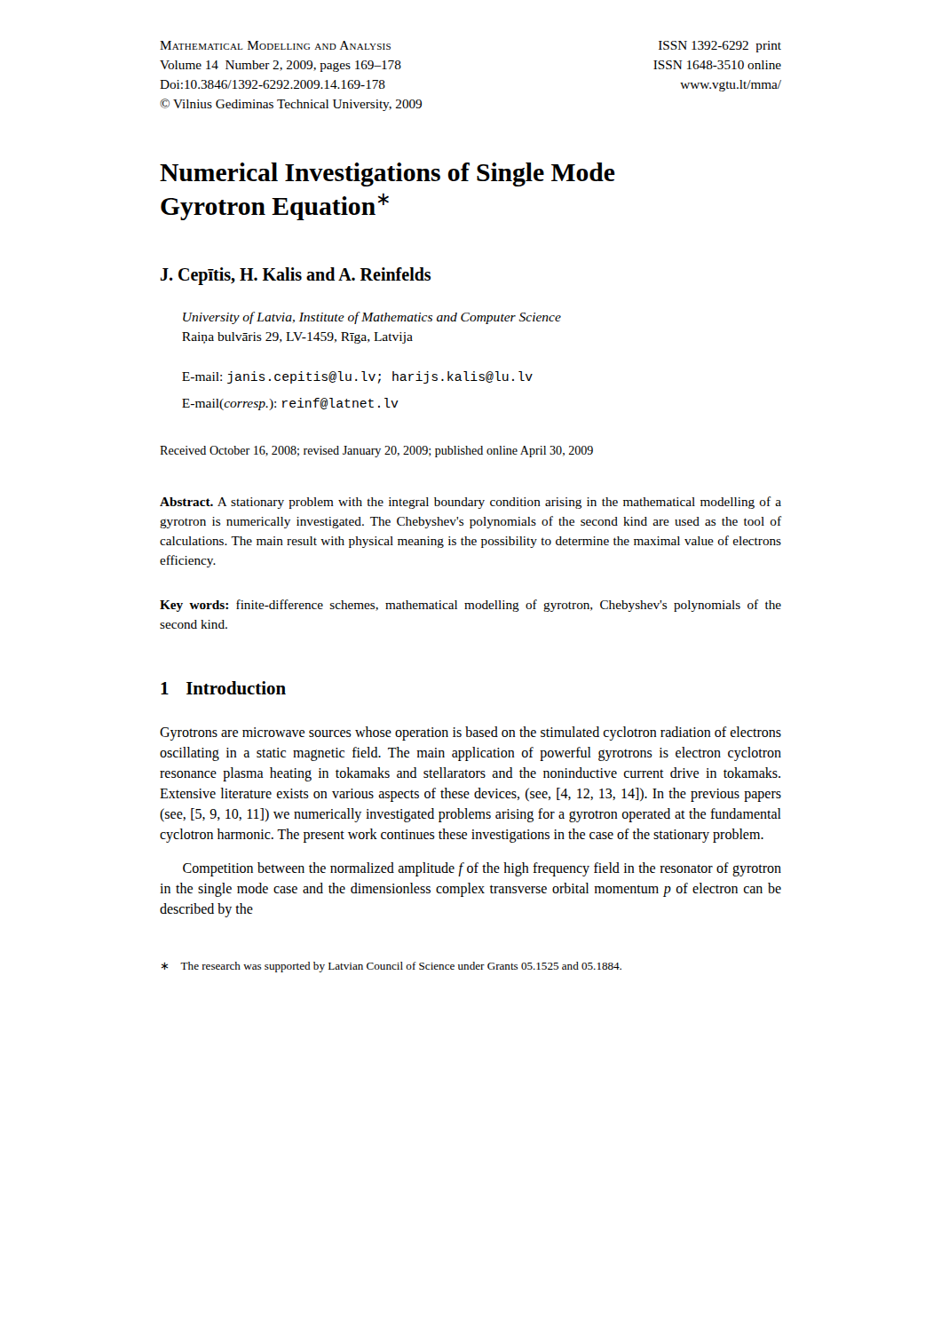Mathematical Modelling and Analysis
Volume 14 Number 2, 2009, pages 169–178
Doi:10.3846/1392-6292.2009.14.169-178
© Vilnius Gediminas Technical University, 2009
ISSN 1392-6292 print
ISSN 1648-3510 online
www.vgtu.lt/mma/
Numerical Investigations of Single Mode
Gyrotron Equation∗
J. Cepītis, H. Kalis and A. Reinfelds
University of Latvia, Institute of Mathematics and Computer Science Raiņa bulvāris 29, LV-1459, Rīga, Latvija
E-mail: janis.cepitis@lu.lv; harijs.kalis@lu.lv
E-mail(corresp.): reinf@latnet.lv
Received October 16, 2008; revised January 20, 2009; published online April 30, 2009
Abstract. A stationary problem with the integral boundary condition arising in the mathematical modelling of a gyrotron is numerically investigated. The Chebyshev's polynomials of the second kind are used as the tool of calculations. The main result with physical meaning is the possibility to determine the maximal value of electrons efficiency.
Key words: finite-difference schemes, mathematical modelling of gyrotron, Chebyshev's polynomials of the second kind.
1 Introduction
Gyrotrons are microwave sources whose operation is based on the stimulated cyclotron radiation of electrons oscillating in a static magnetic field. The main application of powerful gyrotrons is electron cyclotron resonance plasma heating in tokamaks and stellarators and the noninductive current drive in tokamaks. Extensive literature exists on various aspects of these devices, (see, [4, 12, 13, 14]). In the previous papers (see, [5, 9, 10, 11]) we numerically investigated problems arising for a gyrotron operated at the fundamental cyclotron harmonic. The present work continues these investigations in the case of the stationary problem.
Competition between the normalized amplitude f of the high frequency field in the resonator of gyrotron in the single mode case and the dimensionless complex transverse orbital momentum p of electron can be described by the
∗ The research was supported by Latvian Council of Science under Grants 05.1525 and 05.1884.